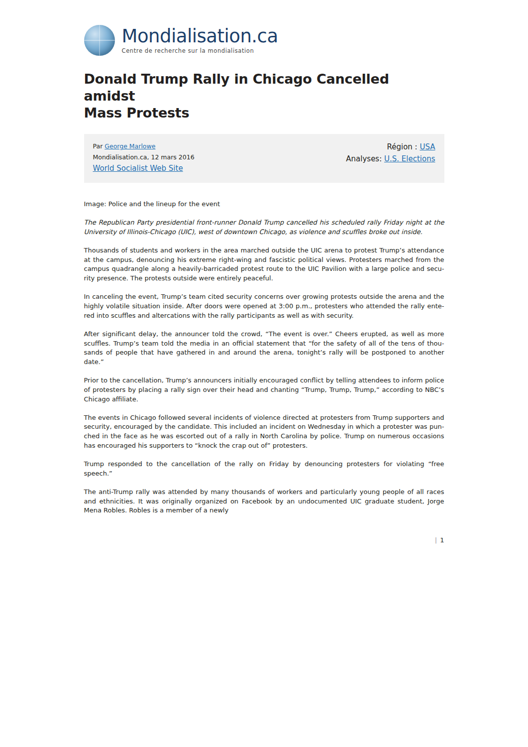Mondialisation.ca
Centre de recherche sur la mondialisation
Donald Trump Rally in Chicago Cancelled amidst
Mass Protests
Par George Marlowe
Mondialisation.ca, 12 mars 2016
World Socialist Web Site
Région : USA
Analyses: U.S. Elections
Image: Police and the lineup for the event
The Republican Party presidential front-runner Donald Trump cancelled his scheduled rally Friday night at the University of Illinois-Chicago (UIC), west of downtown Chicago, as violence and scuffles broke out inside.
Thousands of students and workers in the area marched outside the UIC arena to protest Trump’s attendance at the campus, denouncing his extreme right-wing and fascistic political views. Protesters marched from the campus quadrangle along a heavily-barricaded protest route to the UIC Pavilion with a large police and security presence. The protests outside were entirely peaceful.
In canceling the event, Trump’s team cited security concerns over growing protests outside the arena and the highly volatile situation inside. After doors were opened at 3:00 p.m., protesters who attended the rally entered into scuffles and altercations with the rally participants as well as with security.
After significant delay, the announcer told the crowd, “The event is over.” Cheers erupted, as well as more scuffles. Trump’s team told the media in an official statement that “for the safety of all of the tens of thousands of people that have gathered in and around the arena, tonight’s rally will be postponed to another date.”
Prior to the cancellation, Trump’s announcers initially encouraged conflict by telling attendees to inform police of protesters by placing a rally sign over their head and chanting “Trump, Trump, Trump,” according to NBC’s Chicago affiliate.
The events in Chicago followed several incidents of violence directed at protesters from Trump supporters and security, encouraged by the candidate. This included an incident on Wednesday in which a protester was punched in the face as he was escorted out of a rally in North Carolina by police. Trump on numerous occasions has encouraged his supporters to “knock the crap out of” protesters.
Trump responded to the cancellation of the rally on Friday by denouncing protesters for violating “free speech.”
The anti-Trump rally was attended by many thousands of workers and particularly young people of all races and ethnicities. It was originally organized on Facebook by an undocumented UIC graduate student, Jorge Mena Robles. Robles is a member of a newly
|1